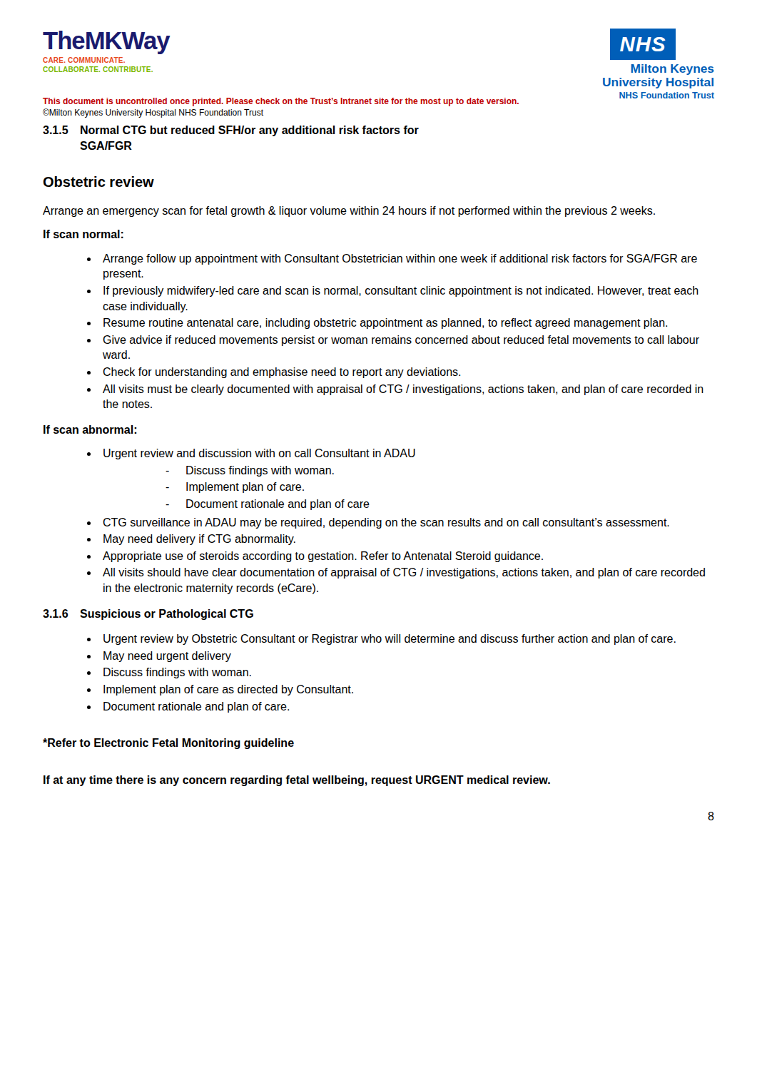The MK Way
CARE. COMMUNICATE.
COLLABORATE. CONTRIBUTE.
NHS
Milton Keynes
University Hospital
NHS Foundation Trust
This document is uncontrolled once printed. Please check on the Trust’s Intranet site for the most up to date version.
©Milton Keynes University Hospital NHS Foundation Trust
3.1.5 Normal CTG but reduced SFH/or any additional risk factors for
SGA/FGR
Obstetric review
Arrange an emergency scan for fetal growth & liquor volume within 24 hours if not performed within the previous 2 weeks.
If scan normal:
Arrange follow up appointment with Consultant Obstetrician within one week if additional risk factors for SGA/FGR are present.
If previously midwifery-led care and scan is normal, consultant clinic appointment is not indicated. However, treat each case individually.
Resume routine antenatal care, including obstetric appointment as planned, to reflect agreed management plan.
Give advice if reduced movements persist or woman remains concerned about reduced fetal movements to call labour ward.
Check for understanding and emphasise need to report any deviations.
All visits must be clearly documented with appraisal of CTG / investigations, actions taken, and plan of care recorded in the notes.
If scan abnormal:
Urgent review and discussion with on call Consultant in ADAU
Discuss findings with woman.
Implement plan of care.
Document rationale and plan of care
CTG surveillance in ADAU may be required, depending on the scan results and on call consultant’s assessment.
May need delivery if CTG abnormality.
Appropriate use of steroids according to gestation. Refer to Antenatal Steroid guidance.
All visits should have clear documentation of appraisal of CTG / investigations, actions taken, and plan of care recorded in the electronic maternity records (eCare).
3.1.6 Suspicious or Pathological CTG
Urgent review by Obstetric Consultant or Registrar who will determine and discuss further action and plan of care.
May need urgent delivery
Discuss findings with woman.
Implement plan of care as directed by Consultant.
Document rationale and plan of care.
*Refer to Electronic Fetal Monitoring guideline
If at any time there is any concern regarding fetal wellbeing, request URGENT medical review.
8